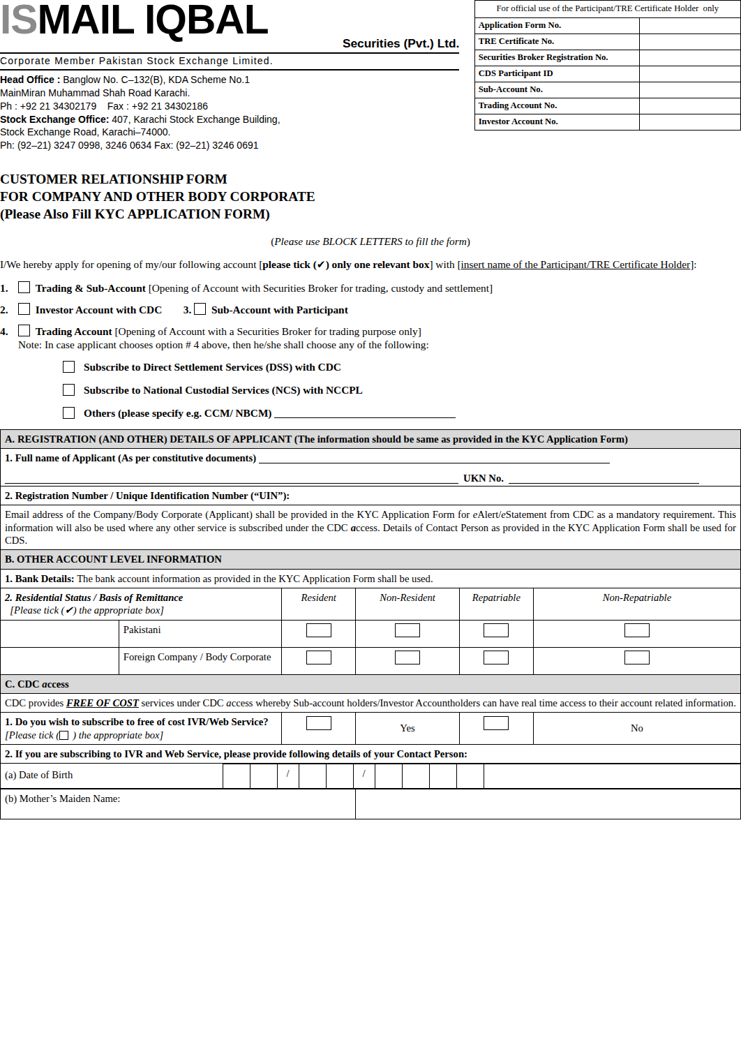IS MAIL IQBAL
Securities (Pvt.) Ltd.
Corporate Member Pakistan Stock Exchange Limited.
Head Office : Banglow No. C–132(B), KDA Scheme No.1
MainMiran Muhammad Shah Road Karachi.
Ph : +92 21 34302179 Fax : +92 21 34302186
Stock Exchange Office: 407, Karachi Stock Exchange Building,
Stock Exchange Road, Karachi–74000.
Ph: (92–21) 3247 0998, 3246 0634 Fax: (92–21) 3246 0691
| For official use of the Participant/TRE Certificate Holder only |
| Application Form No. | |
| TRE Certificate No. | |
| Securities Broker Registration No. | |
| CDS Participant ID | |
| Sub-Account No. | |
| Trading Account No. | |
| Investor Account No. | |
CUSTOMER RELATIONSHIP FORM
FOR COMPANY AND OTHER BODY CORPORATE
(Please Also Fill KYC APPLICATION FORM)
(Please use BLOCK LETTERS to fill the form)
I/We hereby apply for opening of my/our following account [please tick (✔) only one relevant box] with [insert name of the Participant/TRE Certificate Holder]:
1. Trading & Sub-Account [Opening of Account with Securities Broker for trading, custody and settlement]
2. Investor Account with CDC 3. Sub-Account with Participant
4. Trading Account [Opening of Account with a Securities Broker for trading purpose only]
Note: In case applicant chooses option # 4 above, then he/she shall choose any of the following:
Subscribe to Direct Settlement Services (DSS) with CDC
Subscribe to National Custodial Services (NCS) with NCCPL
Others (please specify e.g. CCM/ NBCM)
| A. REGISTRATION (AND OTHER) DETAILS OF APPLICANT (The information should be same as provided in the KYC Application Form) |
| 1. Full name of Applicant (As per constitutive documents) UKN No. |
| 2. Registration Number / Unique Identification Number (“UIN”): |
| Email address of the Company/Body Corporate (Applicant) shall be provided in the KYC Application Form for e Alert/ e Statement from CDC as a mandatory requirement. This information will also be used where any other service is subscribed under the CDC a ccess. Details of Contact Person as provided in the KYC Application Form shall be used for CDS. |
| B. OTHER ACCOUNT LEVEL INFORMATION |
| 1. Bank Details: The bank account information as provided in the KYC Application Form shall be used. |
| 2. Residential Status / Basis of Remittance [Please tick ( ✔ ) the appropriate box] | Resident | Non-Resident | Repatriable | Non-Repatriable |
| | Pakistani | | | | |
| | Foreign Company / Body Corporate | | | | |
| C. CDC a ccess |
| CDC provides FREE OF COST services under CDC a ccess whereby Sub-account holders/Investor Accountholders can have real time access to their account related information. |
| 1. Do you wish to subscribe to free of cost IVR/Web Service? [Please tick ( ) the appropriate box] | | Yes | | No |
| 2. If you are subscribing to IVR and Web Service, please provide following details of your Contact Person: |
| / (a) Date of Birth / / / / / / / / / / / / / / |
| (b) Mother’s Maiden Name: | |